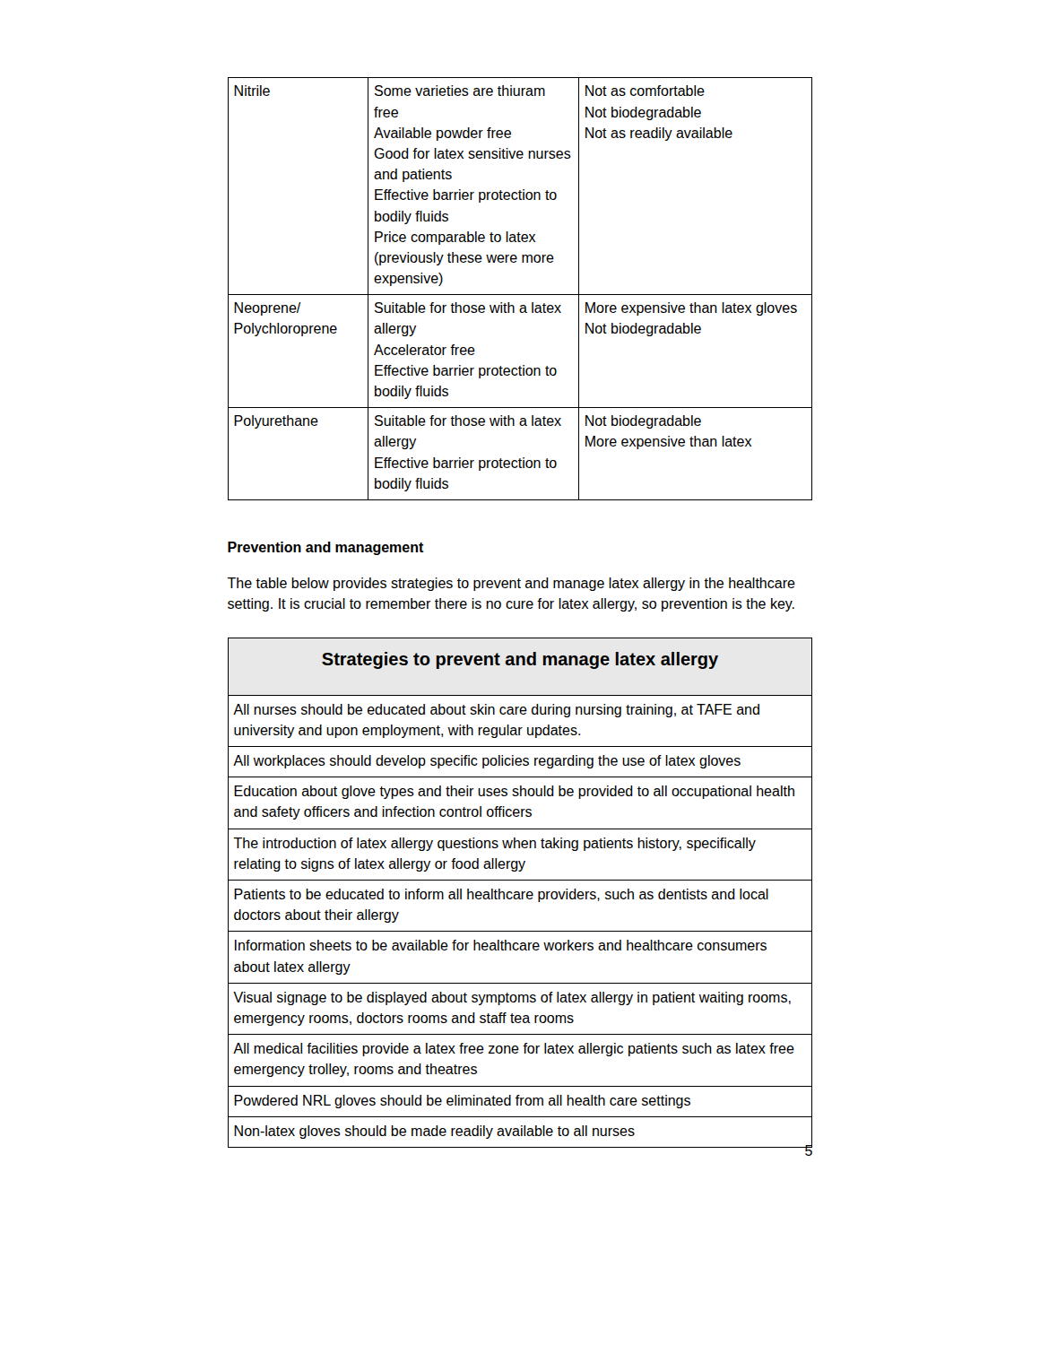| Nitrile | Some varieties are thiuram free Available powder free Good for latex sensitive nurses and patients Effective barrier protection to bodily fluids Price comparable to latex (previously these were more expensive) | Not as comfortable Not biodegradable Not as readily available |
| Neoprene/ Polychloroprene | Suitable for those with a latex allergy Accelerator free Effective barrier protection to bodily fluids | More expensive than latex gloves Not biodegradable |
| Polyurethane | Suitable for those with a latex allergy Effective barrier protection to bodily fluids | Not biodegradable More expensive than latex |
Prevention and management
The table below provides strategies to prevent and manage latex allergy in the healthcare setting. It is crucial to remember there is no cure for latex allergy, so prevention is the key.
| Strategies to prevent and manage latex allergy |
| --- |
| All nurses should be educated about skin care during nursing training, at TAFE and university and upon employment, with regular updates. |
| All workplaces should develop specific policies regarding the use of latex gloves |
| Education about glove types and their uses should be provided to all occupational health and safety officers and infection control officers |
| The introduction of latex allergy questions when taking patients history, specifically relating to signs of latex allergy or food allergy |
| Patients to be educated to inform all healthcare providers, such as dentists and local doctors about their allergy |
| Information sheets to be available for healthcare workers and healthcare consumers about latex allergy |
| Visual signage to be displayed about symptoms of latex allergy in patient waiting rooms, emergency rooms, doctors rooms and staff tea rooms |
| All medical facilities provide a latex free zone for latex allergic patients such as latex free emergency trolley, rooms and theatres |
| Powdered NRL gloves should be eliminated from all health care settings |
| Non-latex gloves should be made readily available to all nurses |
5